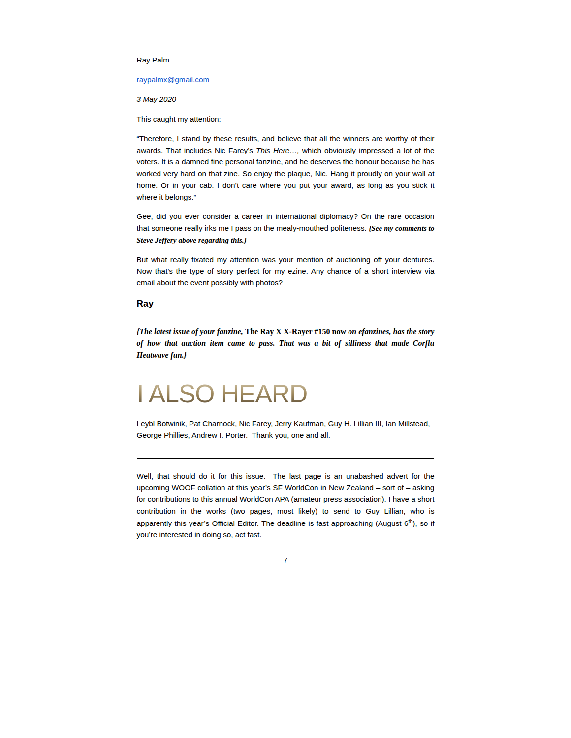Ray Palm
raypalmx@gmail.com
3 May 2020
This caught my attention:
“Therefore, I stand by these results, and believe that all the winners are worthy of their awards. That includes Nic Farey’s This Here…, which obviously impressed a lot of the voters. It is a damned fine personal fanzine, and he deserves the honour because he has worked very hard on that zine. So enjoy the plaque, Nic. Hang it proudly on your wall at home. Or in your cab. I don’t care where you put your award, as long as you stick it where it belongs.”
Gee, did you ever consider a career in international diplomacy? On the rare occasion that someone really irks me I pass on the mealy-mouthed politeness. {See my comments to Steve Jeffery above regarding this.}
But what really fixated my attention was your mention of auctioning off your dentures. Now that's the type of story perfect for my ezine. Any chance of a short interview via email about the event possibly with photos?
Ray
{The latest issue of your fanzine, The Ray X X-Rayer #150 now on efanzines, has the story of how that auction item came to pass. That was a bit of silliness that made Corflu Heatwave fun.}
Leybl Botwinik, Pat Charnock, Nic Farey, Jerry Kaufman, Guy H. Lillian III, Ian Millstead, George Phillies, Andrew I. Porter. Thank you, one and all.
Well, that should do it for this issue. The last page is an unabashed advert for the upcoming WOOF collation at this year’s SF WorldCon in New Zealand – sort of – asking for contributions to this annual WorldCon APA (amateur press association). I have a short contribution in the works (two pages, most likely) to send to Guy Lillian, who is apparently this year’s Official Editor. The deadline is fast approaching (August 6th), so if you’re interested in doing so, act fast.
7